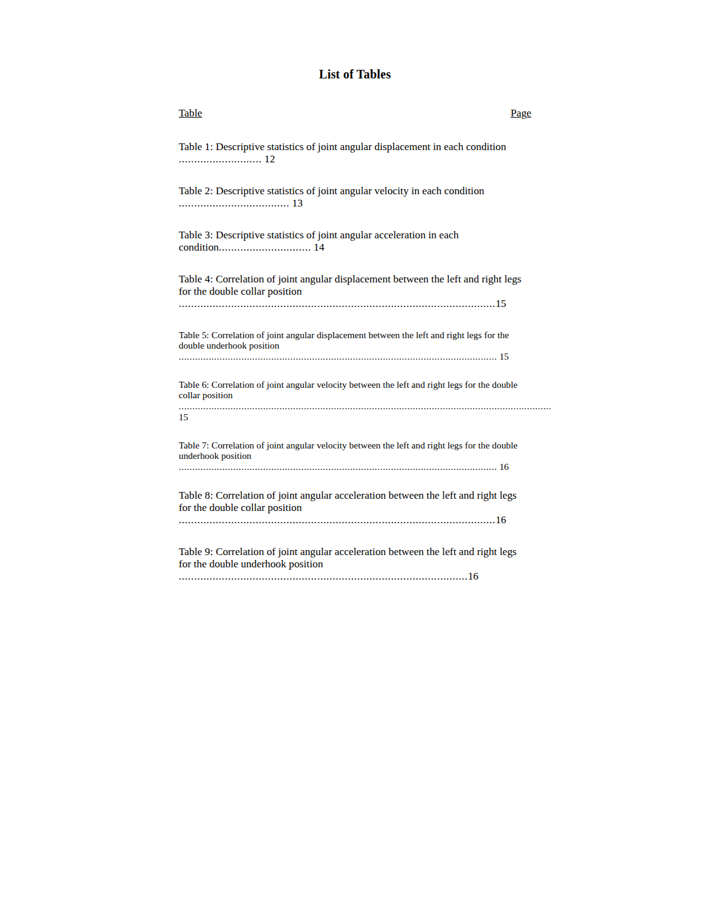List of Tables
Table Page
Table 1: Descriptive statistics of joint angular displacement in each condition ........................... 12
Table 2: Descriptive statistics of joint angular velocity in each condition .................................... 13
Table 3: Descriptive statistics of joint angular acceleration in each condition.............................. 14
Table 4: Correlation of joint angular displacement between the left and right legs for the double collar position ....................................................................................................... 15
Table 5: Correlation of joint angular displacement between the left and right legs for the double underhook position ..................................................................................................................... 15
Table 6: Correlation of joint angular velocity between the left and right legs for the double collar position ......................................................................................................................................... 15
Table 7: Correlation of joint angular velocity between the left and right legs for the double underhook position ..................................................................................................................... 16
Table 8: Correlation of joint angular acceleration between the left and right legs for the double collar position ....................................................................................................... 16
Table 9: Correlation of joint angular acceleration between the left and right legs for the double underhook position .............................................................................................. 16